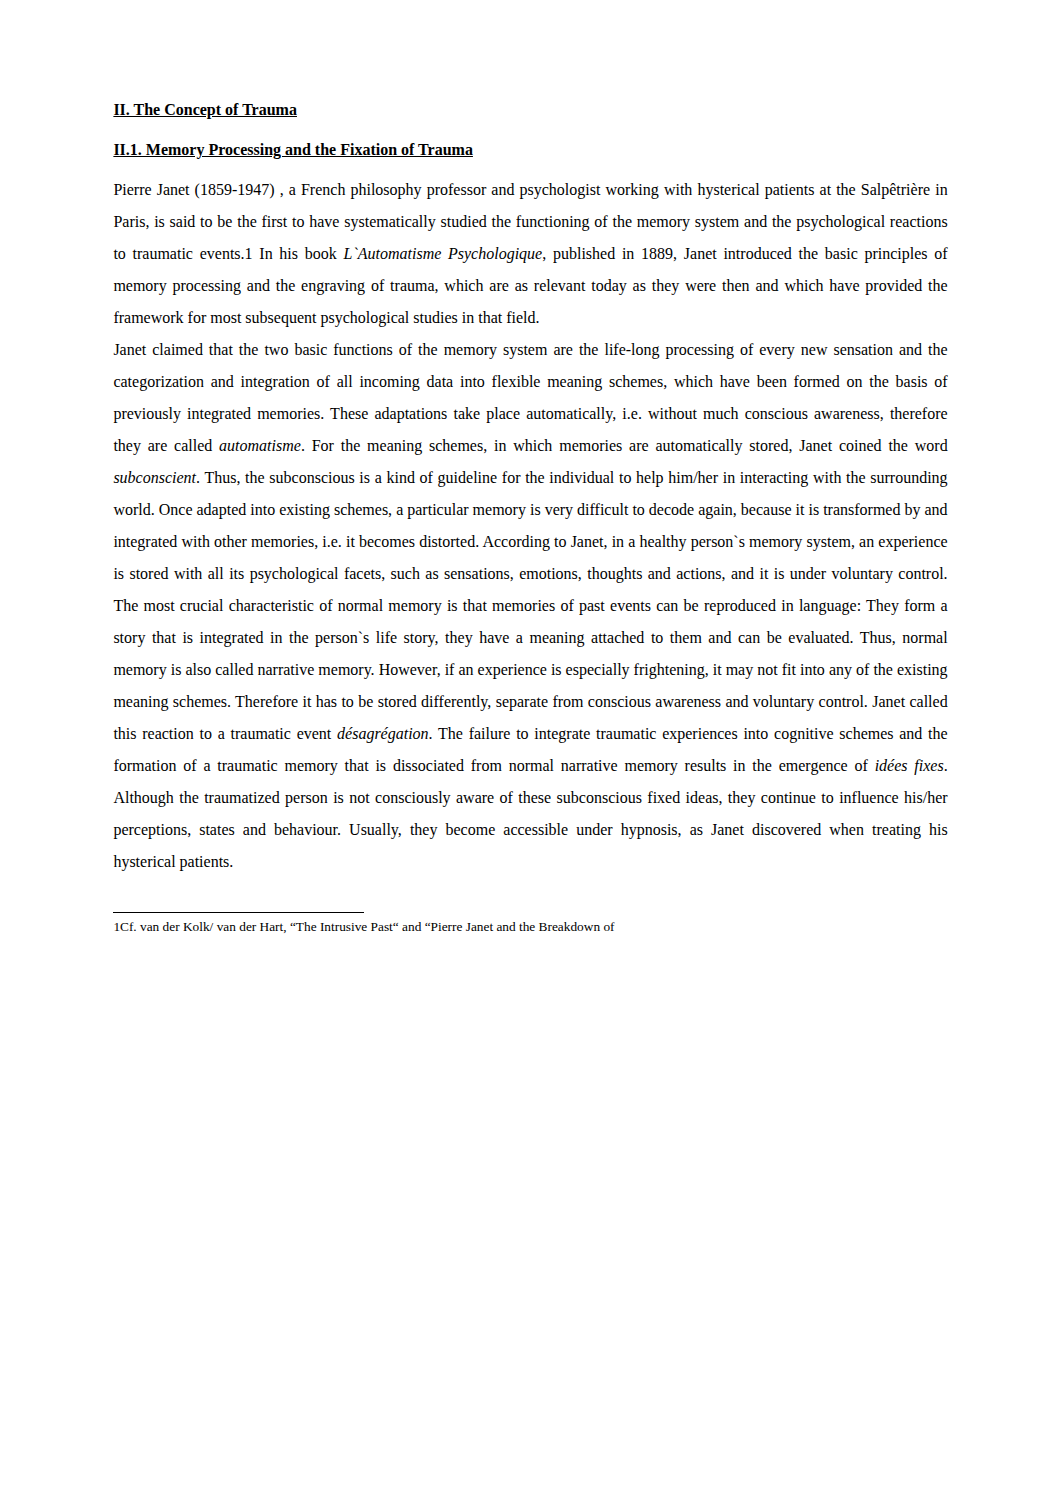II. The Concept of Trauma
II.1. Memory Processing and the Fixation of Trauma
Pierre Janet (1859-1947) , a French philosophy professor and psychologist working with hysterical patients at the Salpêtrière in Paris, is said to be the first to have systematically studied the functioning of the memory system and the psychological reactions to traumatic events.1 In his book L`Automatisme Psychologique, published in 1889, Janet introduced the basic principles of memory processing and the engraving of trauma, which are as relevant today as they were then and which have provided the framework for most subsequent psychological studies in that field.
Janet claimed that the two basic functions of the memory system are the life-long processing of every new sensation and the categorization and integration of all incoming data into flexible meaning schemes, which have been formed on the basis of previously integrated memories. These adaptations take place automatically, i.e. without much conscious awareness, therefore they are called automatisme. For the meaning schemes, in which memories are automatically stored, Janet coined the word subconscient. Thus, the subconscious is a kind of guideline for the individual to help him/her in interacting with the surrounding world. Once adapted into existing schemes, a particular memory is very difficult to decode again, because it is transformed by and integrated with other memories, i.e. it becomes distorted. According to Janet, in a healthy person`s memory system, an experience is stored with all its psychological facets, such as sensations, emotions, thoughts and actions, and it is under voluntary control. The most crucial characteristic of normal memory is that memories of past events can be reproduced in language: They form a story that is integrated in the person`s life story, they have a meaning attached to them and can be evaluated. Thus, normal memory is also called narrative memory. However, if an experience is especially frightening, it may not fit into any of the existing meaning schemes. Therefore it has to be stored differently, separate from conscious awareness and voluntary control. Janet called this reaction to a traumatic event désagrégation. The failure to integrate traumatic experiences into cognitive schemes and the formation of a traumatic memory that is dissociated from normal narrative memory results in the emergence of idées fixes. Although the traumatized person is not consciously aware of these subconscious fixed ideas, they continue to influence his/her perceptions, states and behaviour. Usually, they become accessible under hypnosis, as Janet discovered when treating his hysterical patients.
1Cf. van der Kolk/ van der Hart, “The Intrusive Past“ and “Pierre Janet and the Breakdown of